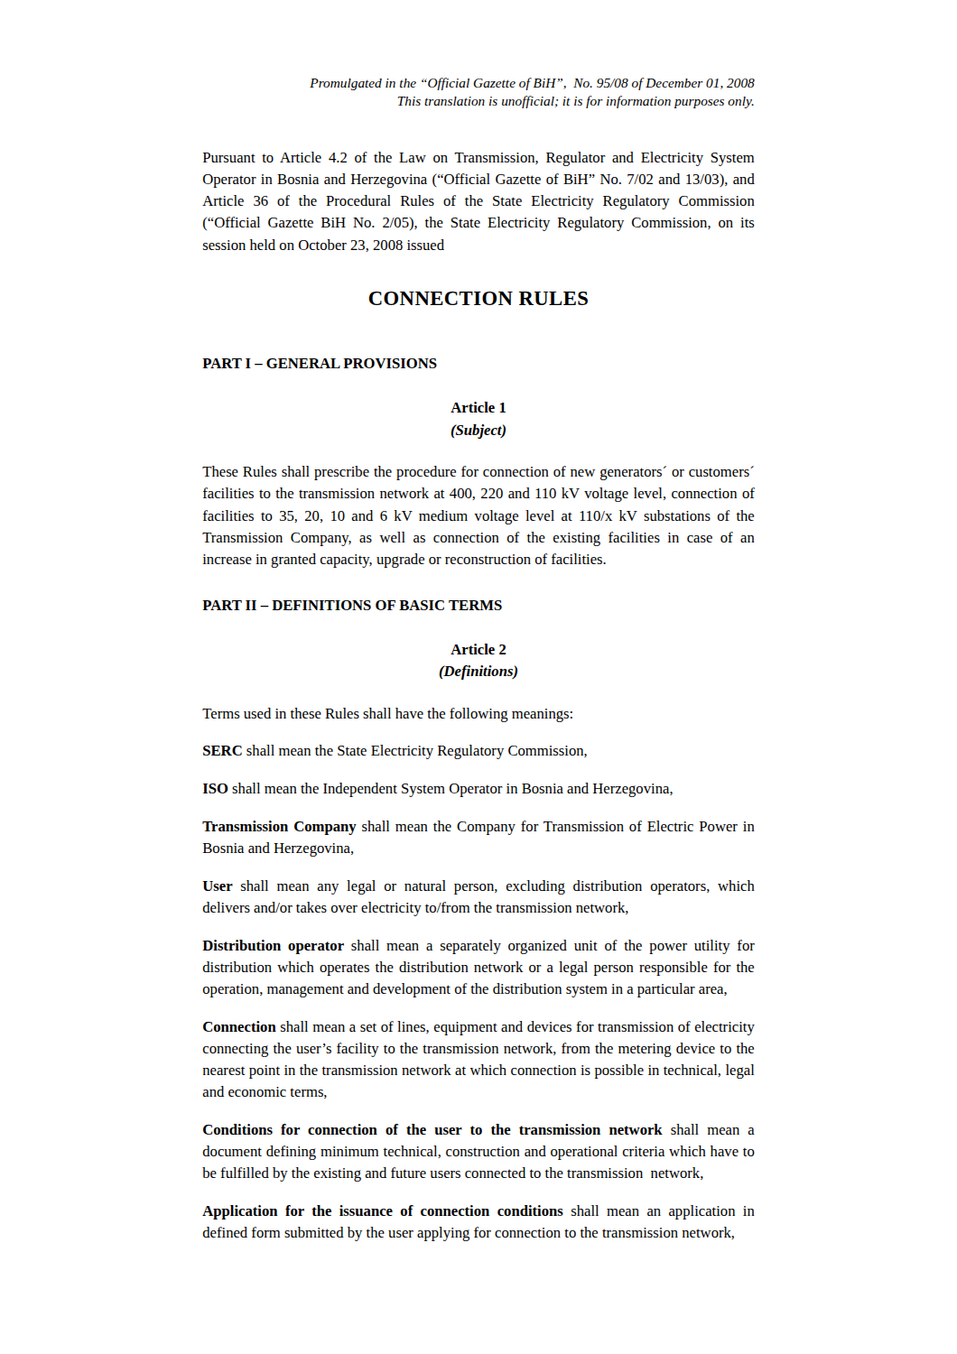Promulgated in the “Official Gazette of BiH”, No. 95/08 of December 01, 2008
This translation is unofficial; it is for information purposes only.
Pursuant to Article 4.2 of the Law on Transmission, Regulator and Electricity System Operator in Bosnia and Herzegovina (“Official Gazette of BiH” No. 7/02 and 13/03), and Article 36 of the Procedural Rules of the State Electricity Regulatory Commission (“Official Gazette BiH No. 2/05), the State Electricity Regulatory Commission, on its session held on October 23, 2008 issued
CONNECTION RULES
PART I – GENERAL PROVISIONS
Article 1
(Subject)
These Rules shall prescribe the procedure for connection of new generators´ or customers´ facilities to the transmission network at 400, 220 and 110 kV voltage level, connection of facilities to 35, 20, 10 and 6 kV medium voltage level at 110/x kV substations of the Transmission Company, as well as connection of the existing facilities in case of an increase in granted capacity, upgrade or reconstruction of facilities.
PART II – DEFINITIONS OF BASIC TERMS
Article 2
(Definitions)
Terms used in these Rules shall have the following meanings:
SERC shall mean the State Electricity Regulatory Commission,
ISO shall mean the Independent System Operator in Bosnia and Herzegovina,
Transmission Company shall mean the Company for Transmission of Electric Power in Bosnia and Herzegovina,
User shall mean any legal or natural person, excluding distribution operators, which delivers and/or takes over electricity to/from the transmission network,
Distribution operator shall mean a separately organized unit of the power utility for distribution which operates the distribution network or a legal person responsible for the operation, management and development of the distribution system in a particular area,
Connection shall mean a set of lines, equipment and devices for transmission of electricity connecting the user’s facility to the transmission network, from the metering device to the nearest point in the transmission network at which connection is possible in technical, legal and economic terms,
Conditions for connection of the user to the transmission network shall mean a document defining minimum technical, construction and operational criteria which have to be fulfilled by the existing and future users connected to the transmission network,
Application for the issuance of connection conditions shall mean an application in defined form submitted by the user applying for connection to the transmission network,